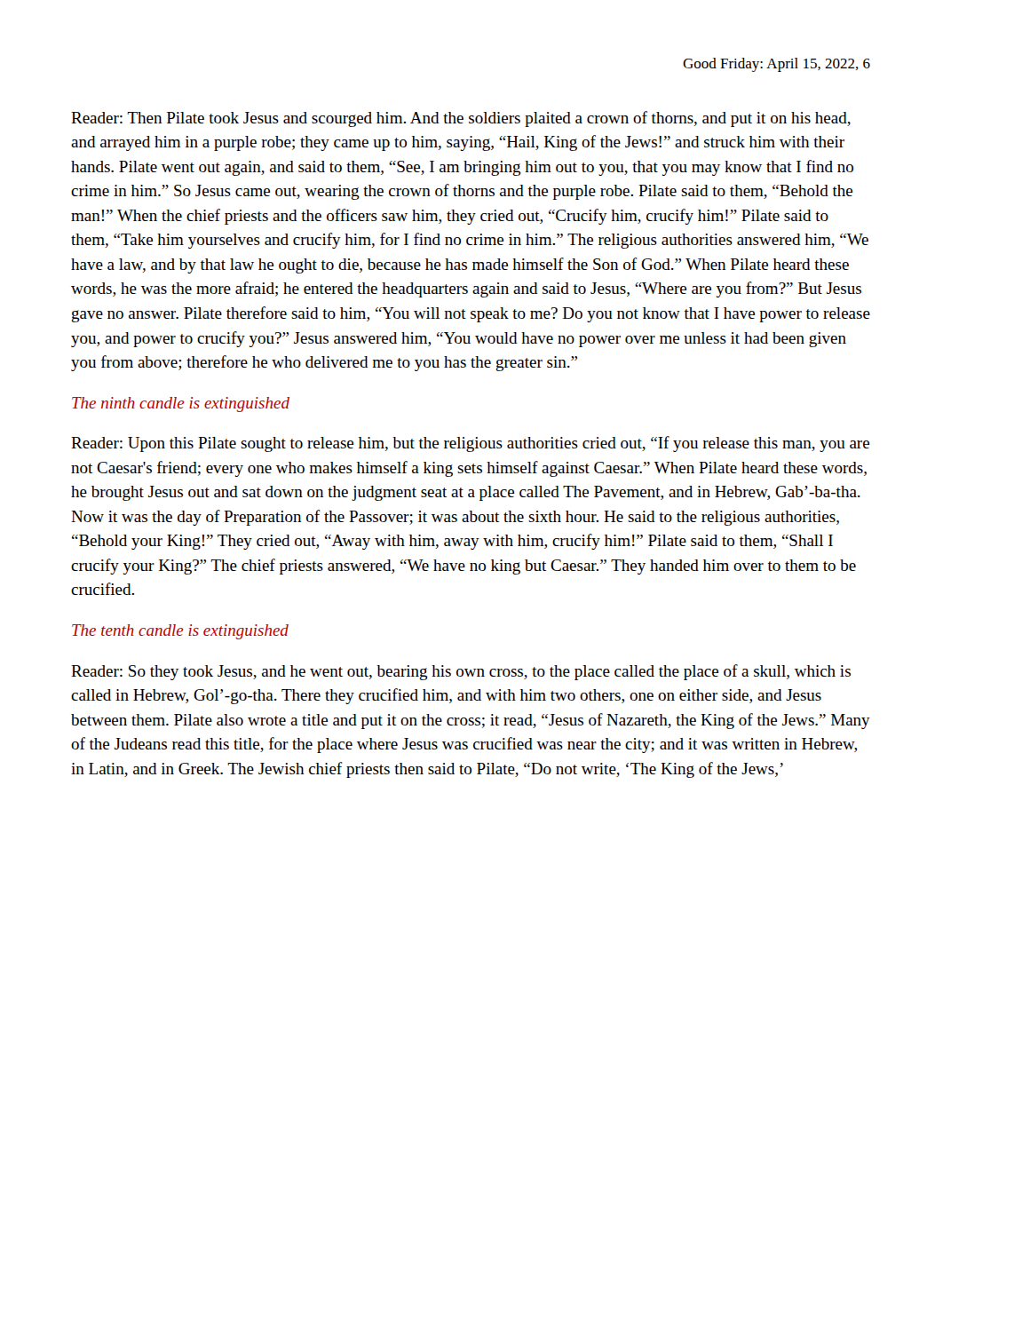Good Friday: April 15, 2022, 6
Reader: Then Pilate took Jesus and scourged him. And the soldiers plaited a crown of thorns, and put it on his head, and arrayed him in a purple robe; they came up to him, saying, “Hail, King of the Jews!” and struck him with their hands. Pilate went out again, and said to them, “See, I am bringing him out to you, that you may know that I find no crime in him.” So Jesus came out, wearing the crown of thorns and the purple robe. Pilate said to them, “Behold the man!” When the chief priests and the officers saw him, they cried out, “Crucify him, crucify him!” Pilate said to them, “Take him yourselves and crucify him, for I find no crime in him.” The religious authorities answered him, “We have a law, and by that law he ought to die, because he has made himself the Son of God.” When Pilate heard these words, he was the more afraid; he entered the headquarters again and said to Jesus, “Where are you from?” But Jesus gave no answer. Pilate therefore said to him, “You will not speak to me? Do you not know that I have power to release you, and power to crucify you?” Jesus answered him, “You would have no power over me unless it had been given you from above; therefore he who delivered me to you has the greater sin.”
The ninth candle is extinguished
Reader: Upon this Pilate sought to release him, but the religious authorities cried out, “If you release this man, you are not Caesar's friend; every one who makes himself a king sets himself against Caesar.” When Pilate heard these words, he brought Jesus out and sat down on the judgment seat at a place called The Pavement, and in Hebrew, Gab’-ba-tha. Now it was the day of Preparation of the Passover; it was about the sixth hour. He said to the religious authorities, “Behold your King!” They cried out, “Away with him, away with him, crucify him!” Pilate said to them, “Shall I crucify your King?” The chief priests answered, “We have no king but Caesar.” They handed him over to them to be crucified.
The tenth candle is extinguished
Reader: So they took Jesus, and he went out, bearing his own cross, to the place called the place of a skull, which is called in Hebrew, Gol’-go-tha. There they crucified him, and with him two others, one on either side, and Jesus between them. Pilate also wrote a title and put it on the cross; it read, “Jesus of Nazareth, the King of the Jews.” Many of the Judeans read this title, for the place where Jesus was crucified was near the city; and it was written in Hebrew, in Latin, and in Greek. The Jewish chief priests then said to Pilate, “Do not write, ‘The King of the Jews,’